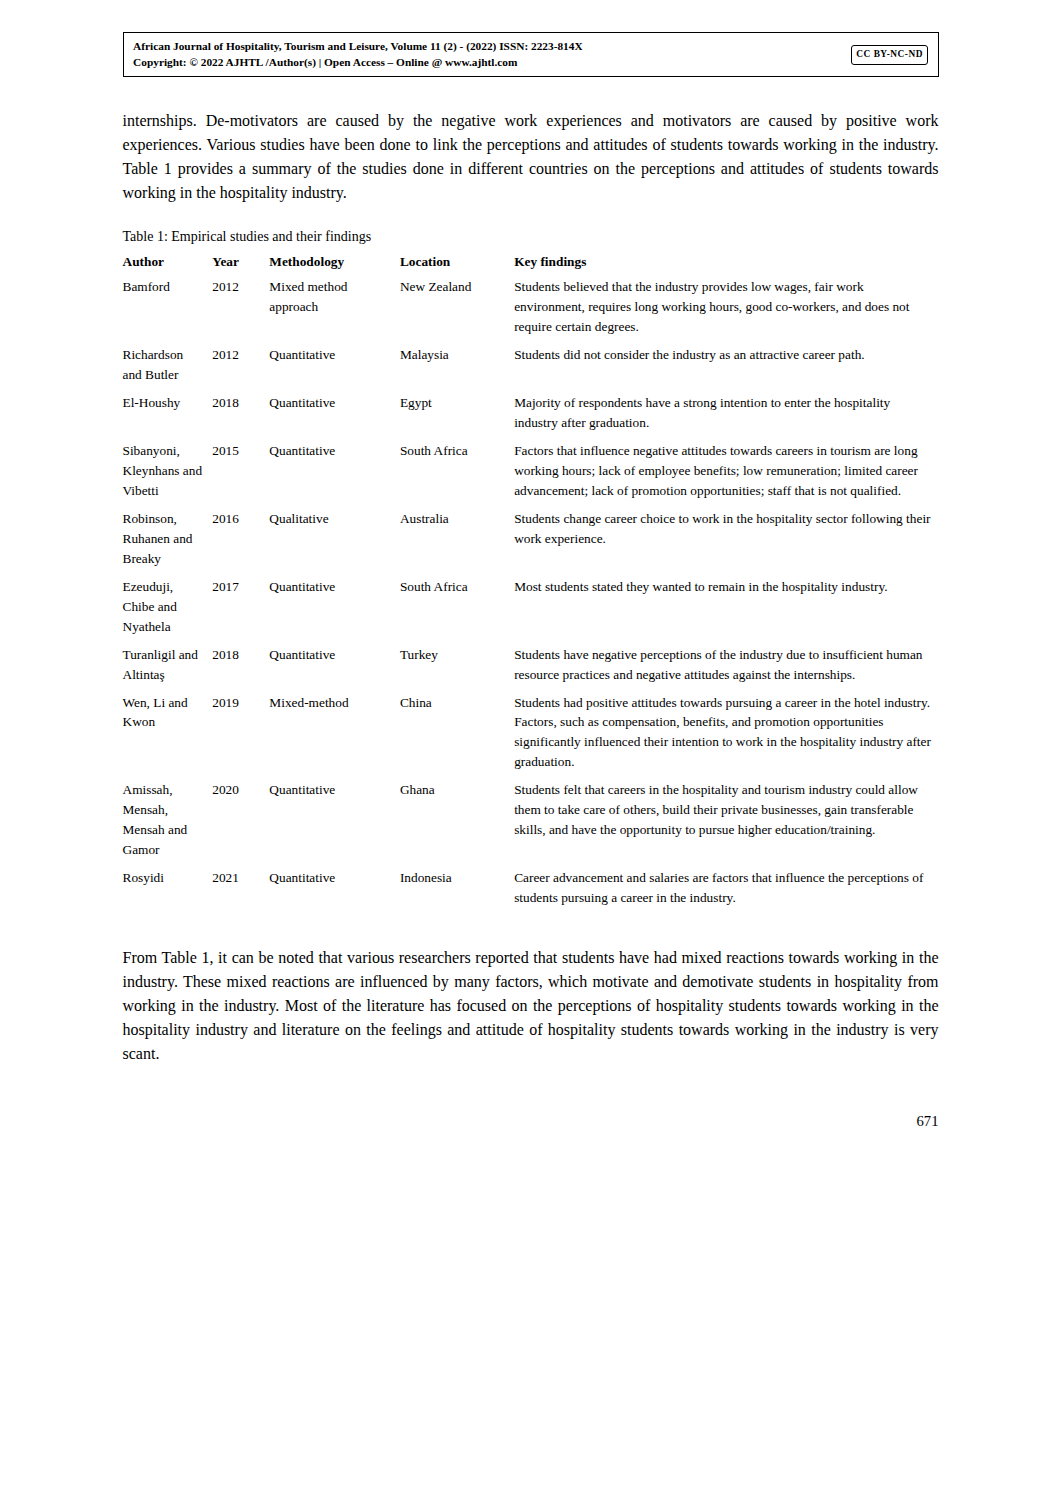African Journal of Hospitality, Tourism and Leisure, Volume 11 (2) - (2022) ISSN: 2223-814X
Copyright: © 2022 AJHTL /Author(s) | Open Access – Online @ www.ajhtl.com
CC BY-NC-ND
internships. De-motivators are caused by the negative work experiences and motivators are caused by positive work experiences. Various studies have been done to link the perceptions and attitudes of students towards working in the industry. Table 1 provides a summary of the studies done in different countries on the perceptions and attitudes of students towards working in the hospitality industry.
Table 1: Empirical studies and their findings
| Author | Year | Methodology | Location | Key findings |
| --- | --- | --- | --- | --- |
| Bamford | 2012 | Mixed method approach | New Zealand | Students believed that the industry provides low wages, fair work environment, requires long working hours, good co-workers, and does not require certain degrees. |
| Richardson and Butler | 2012 | Quantitative | Malaysia | Students did not consider the industry as an attractive career path. |
| El-Houshy | 2018 | Quantitative | Egypt | Majority of respondents have a strong intention to enter the hospitality industry after graduation. |
| Sibanyoni, Kleynhans and Vibetti | 2015 | Quantitative | South Africa | Factors that influence negative attitudes towards careers in tourism are long working hours; lack of employee benefits; low remuneration; limited career advancement; lack of promotion opportunities; staff that is not qualified. |
| Robinson, Ruhanen and Breaky | 2016 | Qualitative | Australia | Students change career choice to work in the hospitality sector following their work experience. |
| Ezeuduji, Chibe and Nyathela | 2017 | Quantitative | South Africa | Most students stated they wanted to remain in the hospitality industry. |
| Turanligil and Altintaş | 2018 | Quantitative | Turkey | Students have negative perceptions of the industry due to insufficient human resource practices and negative attitudes against the internships. |
| Wen, Li and Kwon | 2019 | Mixed-method | China | Students had positive attitudes towards pursuing a career in the hotel industry. Factors, such as compensation, benefits, and promotion opportunities significantly influenced their intention to work in the hospitality industry after graduation. |
| Amissah, Mensah, Mensah and Gamor | 2020 | Quantitative | Ghana | Students felt that careers in the hospitality and tourism industry could allow them to take care of others, build their private businesses, gain transferable skills, and have the opportunity to pursue higher education/training. |
| Rosyidi | 2021 | Quantitative | Indonesia | Career advancement and salaries are factors that influence the perceptions of students pursuing a career in the industry. |
From Table 1, it can be noted that various researchers reported that students have had mixed reactions towards working in the industry. These mixed reactions are influenced by many factors, which motivate and demotivate students in hospitality from working in the industry. Most of the literature has focused on the perceptions of hospitality students towards working in the hospitality industry and literature on the feelings and attitude of hospitality students towards working in the industry is very scant.
671